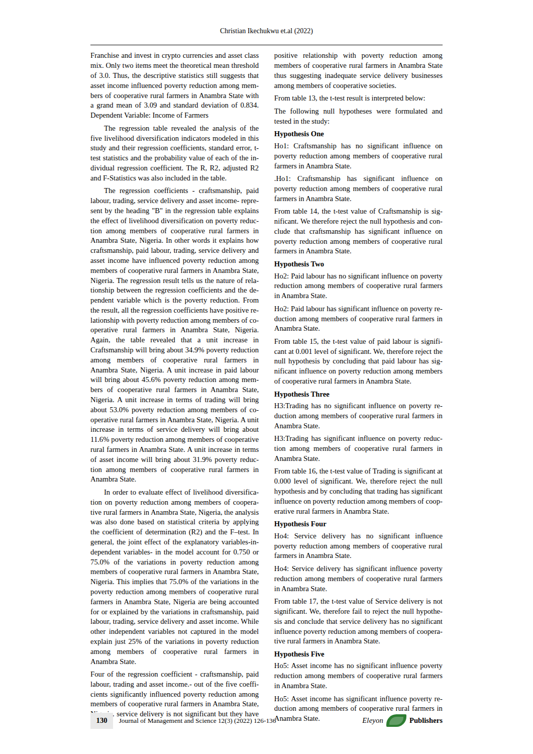Christian Ikechukwu et.al (2022)
Franchise and invest in crypto currencies and asset class mix. Only two items meet the theoretical mean threshold of 3.0. Thus, the descriptive statistics still suggests that asset income influenced poverty reduction among members of cooperative rural farmers in Anambra State with a grand mean of 3.09 and standard deviation of 0.834. Dependent Variable: Income of Farmers
The regression table revealed the analysis of the five livelihood diversification indicators modeled in this study and their regression coefficients, standard error, t-test statistics and the probability value of each of the individual regression coefficient. The R, R2, adjusted R2 and F-Statistics was also included in the table.
The regression coefficients - craftsmanship, paid labour, trading, service delivery and asset income- represent by the heading "B" in the regression table explains the effect of livelihood diversification on poverty reduction among members of cooperative rural farmers in Anambra State, Nigeria. In other words it explains how craftsmanship, paid labour, trading, service delivery and asset income have influenced poverty reduction among members of cooperative rural farmers in Anambra State, Nigeria. The regression result tells us the nature of relationship between the regression coefficients and the dependent variable which is the poverty reduction. From the result, all the regression coefficients have positive relationship with poverty reduction among members of cooperative rural farmers in Anambra State, Nigeria. Again, the table revealed that a unit increase in Craftsmanship will bring about 34.9% poverty reduction among members of cooperative rural farmers in Anambra State, Nigeria. A unit increase in paid labour will bring about 45.6% poverty reduction among members of cooperative rural farmers in Anambra State, Nigeria. A unit increase in terms of trading will bring about 53.0% poverty reduction among members of cooperative rural farmers in Anambra State, Nigeria. A unit increase in terms of service delivery will bring about 11.6% poverty reduction among members of cooperative rural farmers in Anambra State. A unit increase in terms of asset income will bring about 31.9% poverty reduction among members of cooperative rural farmers in Anambra State.
In order to evaluate effect of livelihood diversification on poverty reduction among members of cooperative rural farmers in Anambra State, Nigeria, the analysis was also done based on statistical criteria by applying the coefficient of determination (R2) and the F–test. In general, the joint effect of the explanatory variables-independent variables- in the model account for 0.750 or 75.0% of the variations in poverty reduction among members of cooperative rural farmers in Anambra State, Nigeria. This implies that 75.0% of the variations in the poverty reduction among members of cooperative rural farmers in Anambra State, Nigeria are being accounted for or explained by the variations in craftsmanship, paid labour, trading, service delivery and asset income. While other independent variables not captured in the model explain just 25% of the variations in poverty reduction among members of cooperative rural farmers in Anambra State.
Four of the regression coefficient - craftsmanship, paid labour, trading and asset income.- out of the five coefficients significantly influenced poverty reduction among members of cooperative rural farmers in Anambra State, Nigeria. service delivery is not significant but they have positive relationship with poverty reduction among members of cooperative rural farmers in Anambra State thus suggesting inadequate service delivery businesses among members of cooperative societies.
From table 13, the t-test result is interpreted below:
The following null hypotheses were formulated and tested in the study:
Hypothesis One
Ho1: Craftsmanship has no significant influence on poverty reduction among members of cooperative rural farmers in Anambra State.
.Ho1: Craftsmanship has significant influence on poverty reduction among members of cooperative rural farmers in Anambra State.
From table 14, the t-test value of Craftsmanship is significant. We therefore reject the null hypothesis and conclude that craftsmanship has significant influence on poverty reduction among members of cooperative rural farmers in Anambra State.
Hypothesis Two
Ho2: Paid labour has no significant influence on poverty reduction among members of cooperative rural farmers in Anambra State.
Ho2: Paid labour has significant influence on poverty reduction among members of cooperative rural farmers in Anambra State.
From table 15, the t-test value of paid labour is significant at 0.001 level of significant. We, therefore reject the null hypothesis by concluding that paid labour has significant influence on poverty reduction among members of cooperative rural farmers in Anambra State.
Hypothesis Three
H3:Trading has no significant influence on poverty reduction among members of cooperative rural farmers in Anambra State.
H3:Trading has significant influence on poverty reduction among members of cooperative rural farmers in Anambra State.
From table 16, the t-test value of Trading is significant at 0.000 level of significant. We, therefore reject the null hypothesis and by concluding that trading has significant influence on poverty reduction among members of cooperative rural farmers in Anambra State.
Hypothesis Four
Ho4: Service delivery has no significant influence poverty reduction among members of cooperative rural farmers in Anambra State.
Ho4: Service delivery has significant influence poverty reduction among members of cooperative rural farmers in Anambra State.
From table 17, the t-test value of Service delivery is not significant. We, therefore fail to reject the null hypothesis and conclude that service delivery has no significant influence poverty reduction among members of cooperative rural farmers in Anambra State.
Hypothesis Five
Ho5: Asset income has no significant influence poverty reduction among members of cooperative rural farmers in Anambra State.
Ho5: Asset income has significant influence poverty reduction among members of cooperative rural farmers in Anambra State.
130 Journal of Management and Science 12(3) (2022) 126-136
Eleyon Publishers